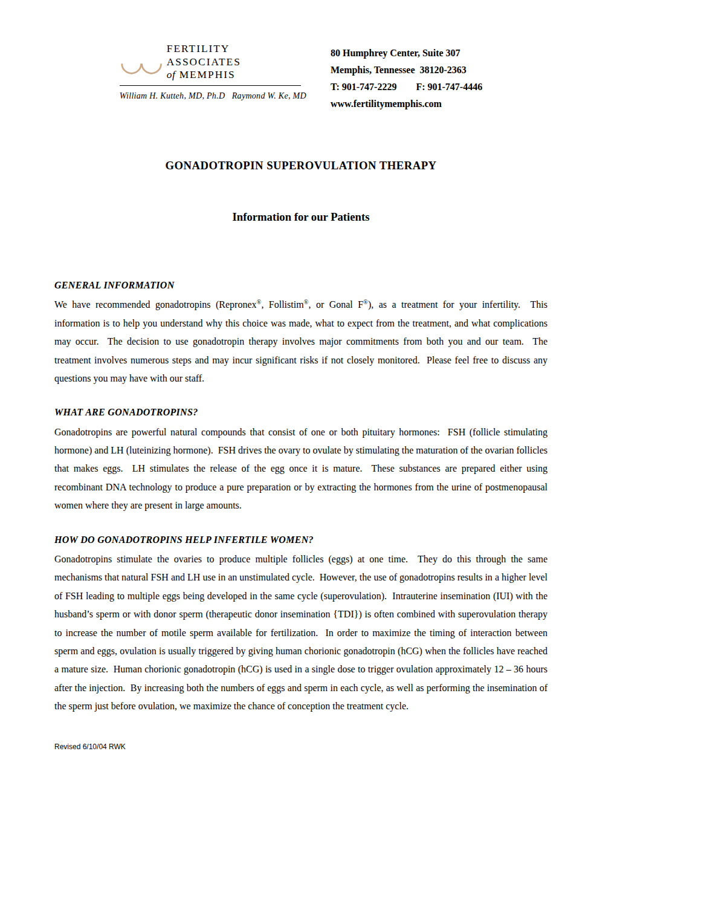◡◡
FERTILITY
ASSOCIATES
of MEMPHIS
William H. Kutteh, MD, Ph.D Raymond W. Ke, MD
80 Humphrey Center, Suite 307
Memphis, Tennessee 38120-2363
T: 901-747-2229 F: 901-747-4446
www.fertilitymemphis.com
GONADOTROPIN SUPEROVULATION THERAPY
Information for our Patients
GENERAL INFORMATION
We have recommended gonadotropins (Repronex®, Follistim®, or Gonal F®), as a treatment for your infertility. This information is to help you understand why this choice was made, what to expect from the treatment, and what complications may occur. The decision to use gonadotropin therapy involves major commitments from both you and our team. The treatment involves numerous steps and may incur significant risks if not closely monitored. Please feel free to discuss any questions you may have with our staff.
WHAT ARE GONADOTROPINS?
Gonadotropins are powerful natural compounds that consist of one or both pituitary hormones: FSH (follicle stimulating hormone) and LH (luteinizing hormone). FSH drives the ovary to ovulate by stimulating the maturation of the ovarian follicles that makes eggs. LH stimulates the release of the egg once it is mature. These substances are prepared either using recombinant DNA technology to produce a pure preparation or by extracting the hormones from the urine of postmenopausal women where they are present in large amounts.
HOW DO GONADOTROPINS HELP INFERTILE WOMEN?
Gonadotropins stimulate the ovaries to produce multiple follicles (eggs) at one time. They do this through the same mechanisms that natural FSH and LH use in an unstimulated cycle. However, the use of gonadotropins results in a higher level of FSH leading to multiple eggs being developed in the same cycle (superovulation). Intrauterine insemination (IUI) with the husband’s sperm or with donor sperm (therapeutic donor insemination {TDI}) is often combined with superovulation therapy to increase the number of motile sperm available for fertilization. In order to maximize the timing of interaction between sperm and eggs, ovulation is usually triggered by giving human chorionic gonadotropin (hCG) when the follicles have reached a mature size. Human chorionic gonadotropin (hCG) is used in a single dose to trigger ovulation approximately 12 – 36 hours after the injection. By increasing both the numbers of eggs and sperm in each cycle, as well as performing the insemination of the sperm just before ovulation, we maximize the chance of conception the treatment cycle.
Revised 6/10/04 RWK